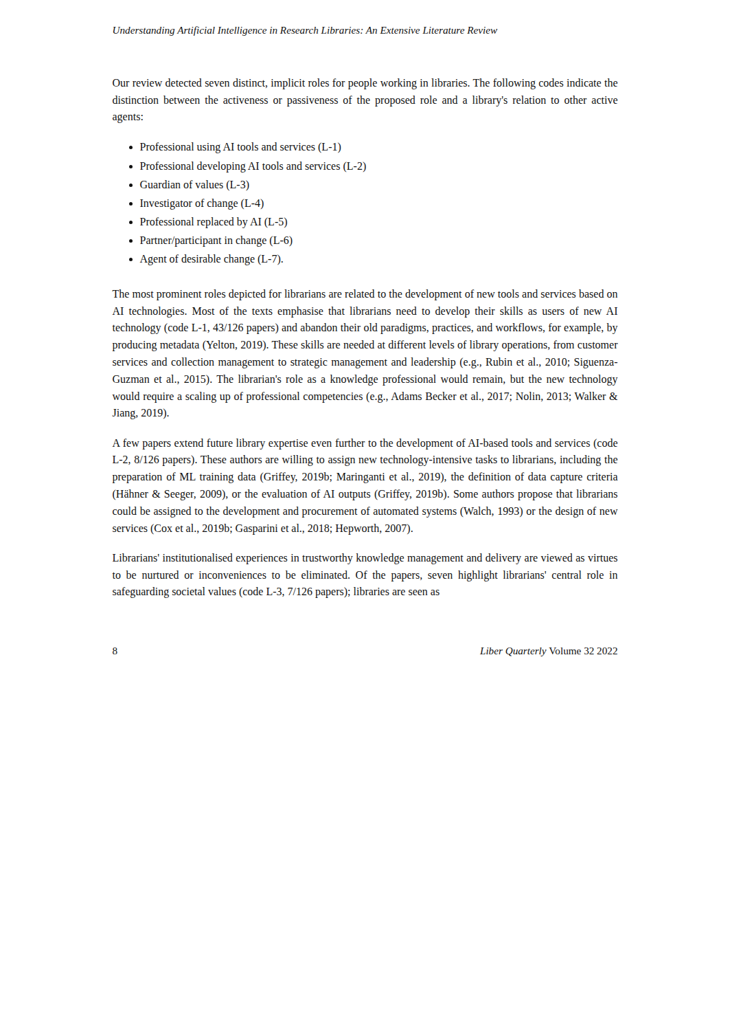Understanding Artificial Intelligence in Research Libraries: An Extensive Literature Review
Our review detected seven distinct, implicit roles for people working in libraries. The following codes indicate the distinction between the activeness or passiveness of the proposed role and a library's relation to other active agents:
Professional using AI tools and services (L-1)
Professional developing AI tools and services (L-2)
Guardian of values (L-3)
Investigator of change (L-4)
Professional replaced by AI (L-5)
Partner/participant in change (L-6)
Agent of desirable change (L-7).
The most prominent roles depicted for librarians are related to the development of new tools and services based on AI technologies. Most of the texts emphasise that librarians need to develop their skills as users of new AI technology (code L-1, 43/126 papers) and abandon their old paradigms, practices, and workflows, for example, by producing metadata (Yelton, 2019). These skills are needed at different levels of library operations, from customer services and collection management to strategic management and leadership (e.g., Rubin et al., 2010; Siguenza-Guzman et al., 2015). The librarian's role as a knowledge professional would remain, but the new technology would require a scaling up of professional competencies (e.g., Adams Becker et al., 2017; Nolin, 2013; Walker & Jiang, 2019).
A few papers extend future library expertise even further to the development of AI-based tools and services (code L-2, 8/126 papers). These authors are willing to assign new technology-intensive tasks to librarians, including the preparation of ML training data (Griffey, 2019b; Maringanti et al., 2019), the definition of data capture criteria (Hähner & Seeger, 2009), or the evaluation of AI outputs (Griffey, 2019b). Some authors propose that librarians could be assigned to the development and procurement of automated systems (Walch, 1993) or the design of new services (Cox et al., 2019b; Gasparini et al., 2018; Hepworth, 2007).
Librarians' institutionalised experiences in trustworthy knowledge management and delivery are viewed as virtues to be nurtured or inconveniences to be eliminated. Of the papers, seven highlight librarians' central role in safeguarding societal values (code L-3, 7/126 papers); libraries are seen as
8 Liber Quarterly Volume 32 2022